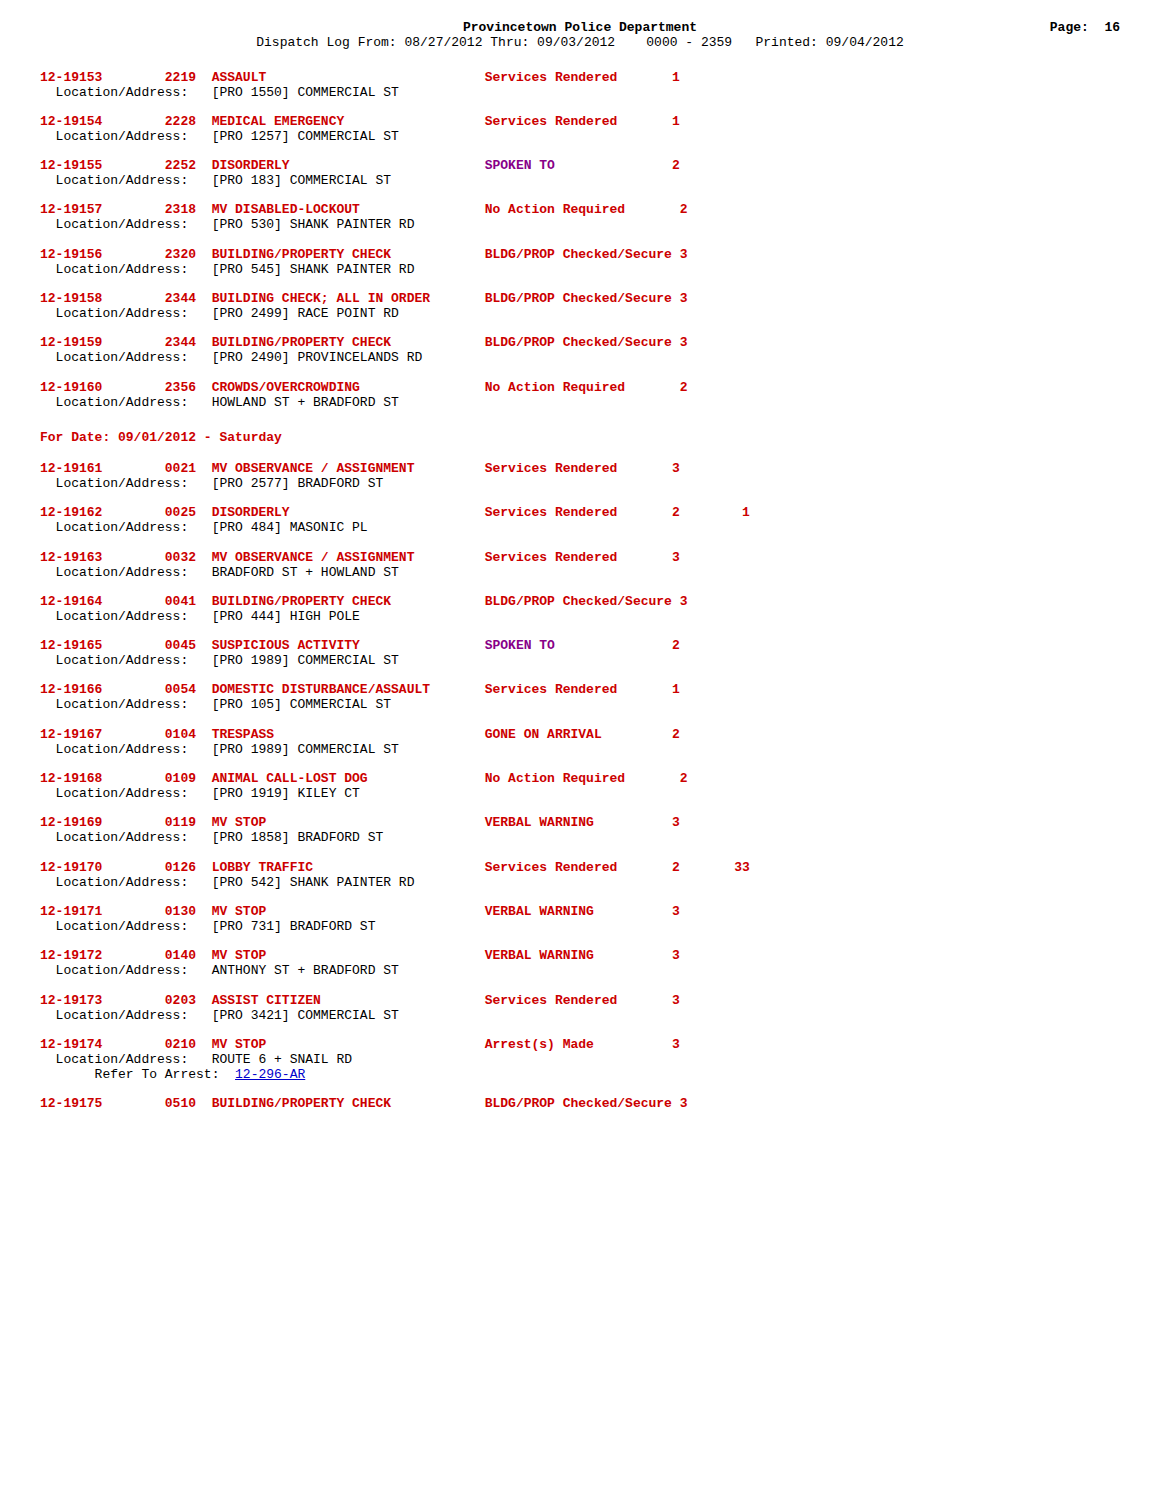Provincetown Police Department Page: 16
Dispatch Log From: 08/27/2012 Thru: 09/03/2012 0000 - 2359 Printed: 09/04/2012
12-19153 2219 ASSAULT Services Rendered 1
Location/Address: [PRO 1550] COMMERCIAL ST
12-19154 2228 MEDICAL EMERGENCY Services Rendered 1
Location/Address: [PRO 1257] COMMERCIAL ST
12-19155 2252 DISORDERLY SPOKEN TO 2
Location/Address: [PRO 183] COMMERCIAL ST
12-19157 2318 MV DISABLED-LOCKOUT No Action Required 2
Location/Address: [PRO 530] SHANK PAINTER RD
12-19156 2320 BUILDING/PROPERTY CHECK BLDG/PROP Checked/Secure 3
Location/Address: [PRO 545] SHANK PAINTER RD
12-19158 2344 BUILDING CHECK; ALL IN ORDER BLDG/PROP Checked/Secure 3
Location/Address: [PRO 2499] RACE POINT RD
12-19159 2344 BUILDING/PROPERTY CHECK BLDG/PROP Checked/Secure 3
Location/Address: [PRO 2490] PROVINCELANDS RD
12-19160 2356 CROWDS/OVERCROWDING No Action Required 2
Location/Address: HOWLAND ST + BRADFORD ST
For Date: 09/01/2012 - Saturday
12-19161 0021 MV OBSERVANCE / ASSIGNMENT Services Rendered 3
Location/Address: [PRO 2577] BRADFORD ST
12-19162 0025 DISORDERLY Services Rendered 2 1
Location/Address: [PRO 484] MASONIC PL
12-19163 0032 MV OBSERVANCE / ASSIGNMENT Services Rendered 3
Location/Address: BRADFORD ST + HOWLAND ST
12-19164 0041 BUILDING/PROPERTY CHECK BLDG/PROP Checked/Secure 3
Location/Address: [PRO 444] HIGH POLE
12-19165 0045 SUSPICIOUS ACTIVITY SPOKEN TO 2
Location/Address: [PRO 1989] COMMERCIAL ST
12-19166 0054 DOMESTIC DISTURBANCE/ASSAULT Services Rendered 1
Location/Address: [PRO 105] COMMERCIAL ST
12-19167 0104 TRESPASS GONE ON ARRIVAL 2
Location/Address: [PRO 1989] COMMERCIAL ST
12-19168 0109 ANIMAL CALL-LOST DOG No Action Required 2
Location/Address: [PRO 1919] KILEY CT
12-19169 0119 MV STOP VERBAL WARNING 3
Location/Address: [PRO 1858] BRADFORD ST
12-19170 0126 LOBBY TRAFFIC Services Rendered 2 33
Location/Address: [PRO 542] SHANK PAINTER RD
12-19171 0130 MV STOP VERBAL WARNING 3
Location/Address: [PRO 731] BRADFORD ST
12-19172 0140 MV STOP VERBAL WARNING 3
Location/Address: ANTHONY ST + BRADFORD ST
12-19173 0203 ASSIST CITIZEN Services Rendered 3
Location/Address: [PRO 3421] COMMERCIAL ST
12-19174 0210 MV STOP Arrest(s) Made 3
Location/Address: ROUTE 6 + SNAIL RD
Refer To Arrest: 12-296-AR
12-19175 0510 BUILDING/PROPERTY CHECK BLDG/PROP Checked/Secure 3